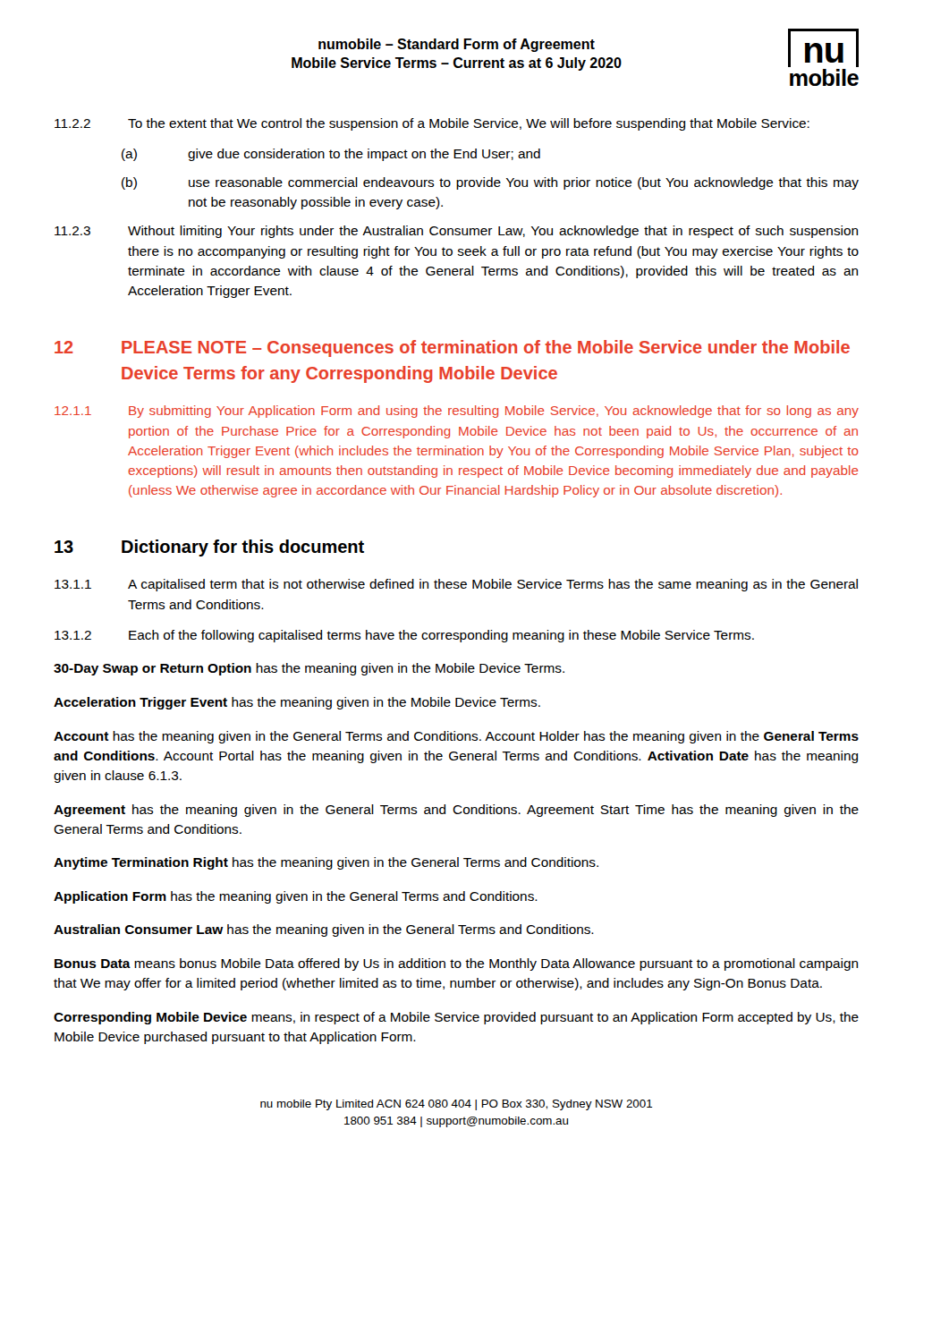numobile – Standard Form of Agreement
Mobile Service Terms – Current as at 6 July 2020
nu mobile
11.2.2
To the extent that We control the suspension of a Mobile Service, We will before suspending that Mobile Service:
(a)
give due consideration to the impact on the End User; and
(b)
use reasonable commercial endeavours to provide You with prior notice (but You acknowledge that this may not be reasonably possible in every case).
11.2.3
Without limiting Your rights under the Australian Consumer Law, You acknowledge that in respect of such suspension there is no accompanying or resulting right for You to seek a full or pro rata refund (but You may exercise Your rights to terminate in accordance with clause 4 of the General Terms and Conditions), provided this will be treated as an Acceleration Trigger Event.
12 PLEASE NOTE – Consequences of termination of the Mobile Service under the Mobile Device Terms for any Corresponding Mobile Device
12.1.1
By submitting Your Application Form and using the resulting Mobile Service, You acknowledge that for so long as any portion of the Purchase Price for a Corresponding Mobile Device has not been paid to Us, the occurrence of an Acceleration Trigger Event (which includes the termination by You of the Corresponding Mobile Service Plan, subject to exceptions) will result in amounts then outstanding in respect of Mobile Device becoming immediately due and payable (unless We otherwise agree in accordance with Our Financial Hardship Policy or in Our absolute discretion).
13 Dictionary for this document
13.1.1
A capitalised term that is not otherwise defined in these Mobile Service Terms has the same meaning as in the General Terms and Conditions.
13.1.2
Each of the following capitalised terms have the corresponding meaning in these Mobile Service Terms.
30-Day Swap or Return Option has the meaning given in the Mobile Device Terms.
Acceleration Trigger Event has the meaning given in the Mobile Device Terms.
Account has the meaning given in the General Terms and Conditions. Account Holder has the meaning given in the General Terms and Conditions. Account Portal has the meaning given in the General Terms and Conditions. Activation Date has the meaning given in clause 6.1.3.
Agreement has the meaning given in the General Terms and Conditions. Agreement Start Time has the meaning given in the General Terms and Conditions.
Anytime Termination Right has the meaning given in the General Terms and Conditions.
Application Form has the meaning given in the General Terms and Conditions.
Australian Consumer Law has the meaning given in the General Terms and Conditions.
Bonus Data means bonus Mobile Data offered by Us in addition to the Monthly Data Allowance pursuant to a promotional campaign that We may offer for a limited period (whether limited as to time, number or otherwise), and includes any Sign-On Bonus Data.
Corresponding Mobile Device means, in respect of a Mobile Service provided pursuant to an Application Form accepted by Us, the Mobile Device purchased pursuant to that Application Form.
nu mobile Pty Limited ACN 624 080 404 | PO Box 330, Sydney NSW 2001
1800 951 384 | support@numobile.com.au